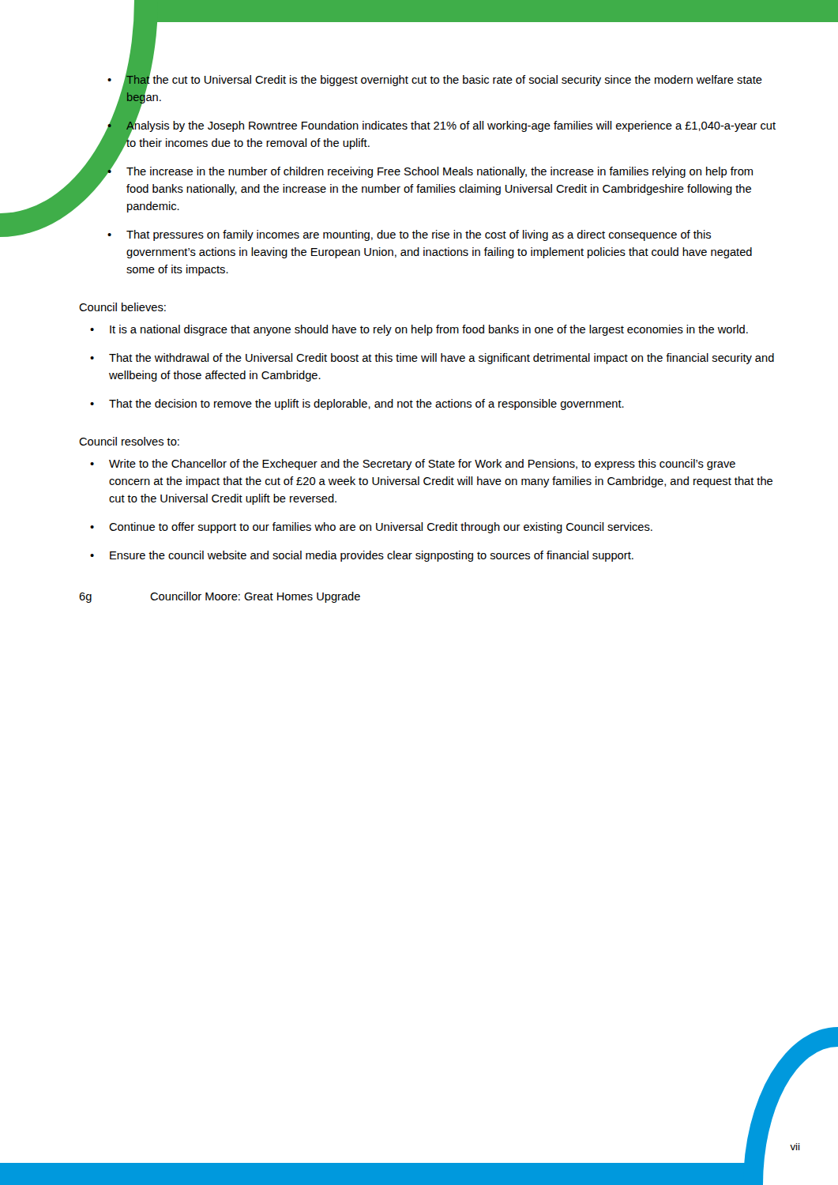That the cut to Universal Credit is the biggest overnight cut to the basic rate of social security since the modern welfare state began.
Analysis by the Joseph Rowntree Foundation indicates that 21% of all working-age families will experience a £1,040-a-year cut to their incomes due to the removal of the uplift.
The increase in the number of children receiving Free School Meals nationally, the increase in families relying on help from food banks nationally, and the increase in the number of families claiming Universal Credit in Cambridgeshire following the pandemic.
That pressures on family incomes are mounting, due to the rise in the cost of living as a direct consequence of this government’s actions in leaving the European Union, and inactions in failing to implement policies that could have negated some of its impacts.
Council believes:
It is a national disgrace that anyone should have to rely on help from food banks in one of the largest economies in the world.
That the withdrawal of the Universal Credit boost at this time will have a significant detrimental impact on the financial security and wellbeing of those affected in Cambridge.
That the decision to remove the uplift is deplorable, and not the actions of a responsible government.
Council resolves to:
Write to the Chancellor of the Exchequer and the Secretary of State for Work and Pensions, to express this council’s grave concern at the impact that the cut of £20 a week to Universal Credit will have on many families in Cambridge, and request that the cut to the Universal Credit uplift be reversed.
Continue to offer support to our families who are on Universal Credit through our existing Council services.
Ensure the council website and social media provides clear signposting to sources of financial support.
6g
Councillor Moore: Great Homes Upgrade
vii